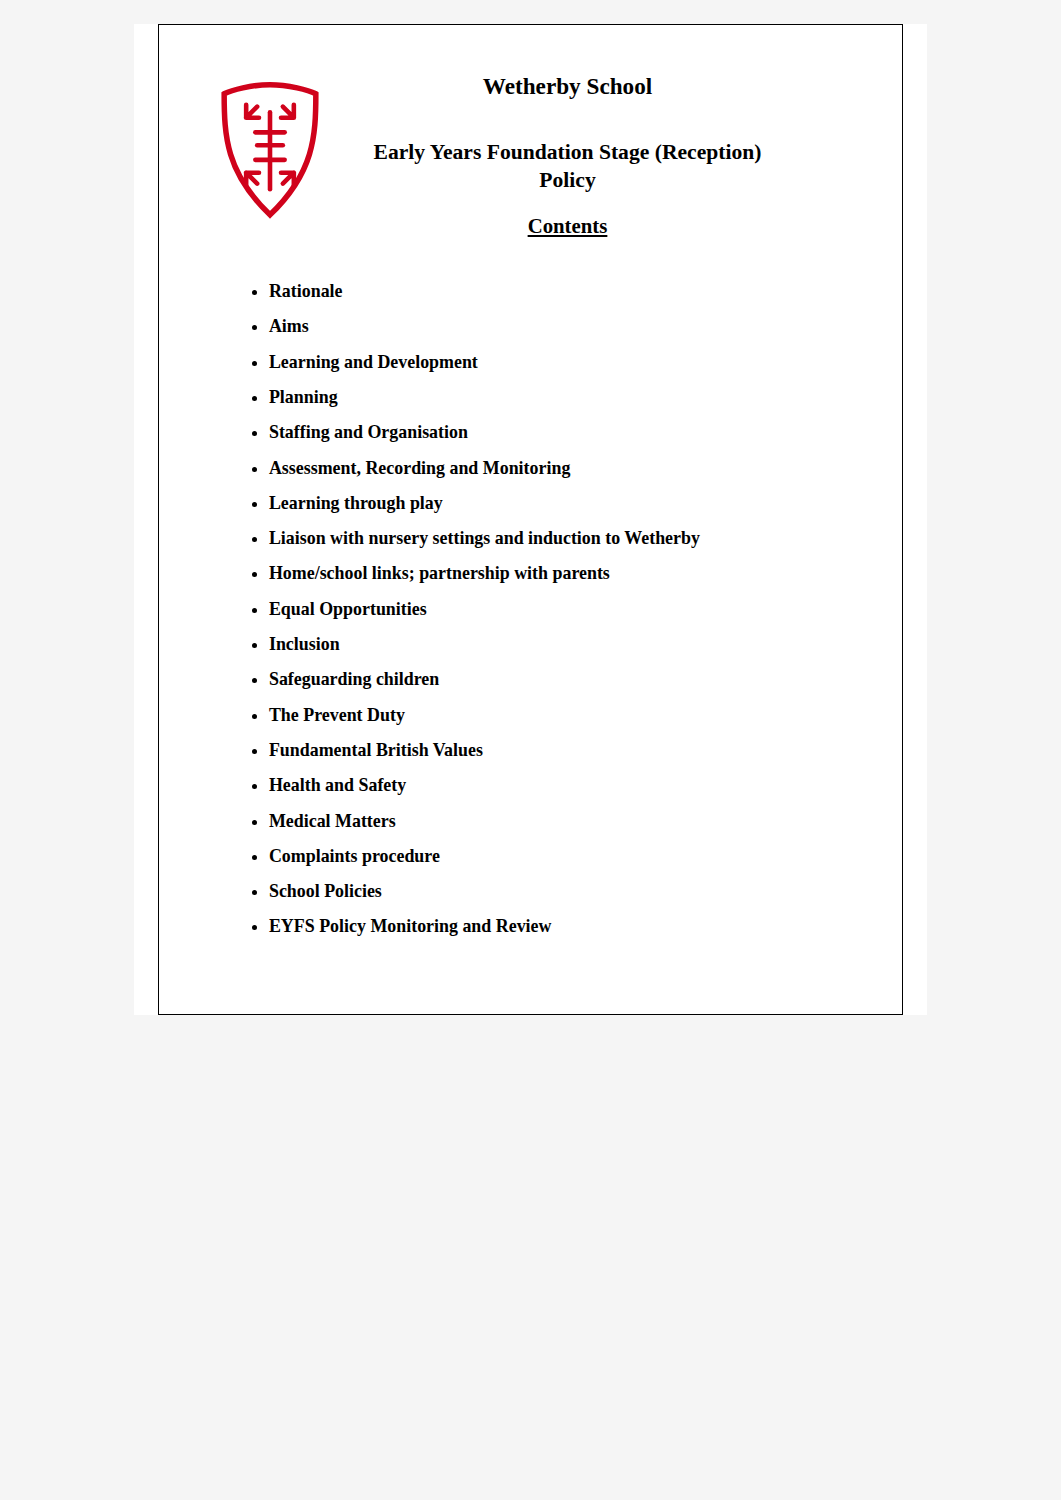Wetherby School
Early Years Foundation Stage (Reception) Policy
Contents
Rationale
Aims
Learning and Development
Planning
Staffing and Organisation
Assessment, Recording and Monitoring
Learning through play
Liaison with nursery settings and induction to Wetherby
Home/school links; partnership with parents
Equal Opportunities
Inclusion
Safeguarding children
The Prevent Duty
Fundamental British Values
Health and Safety
Medical Matters
Complaints procedure
School Policies
EYFS Policy Monitoring and Review